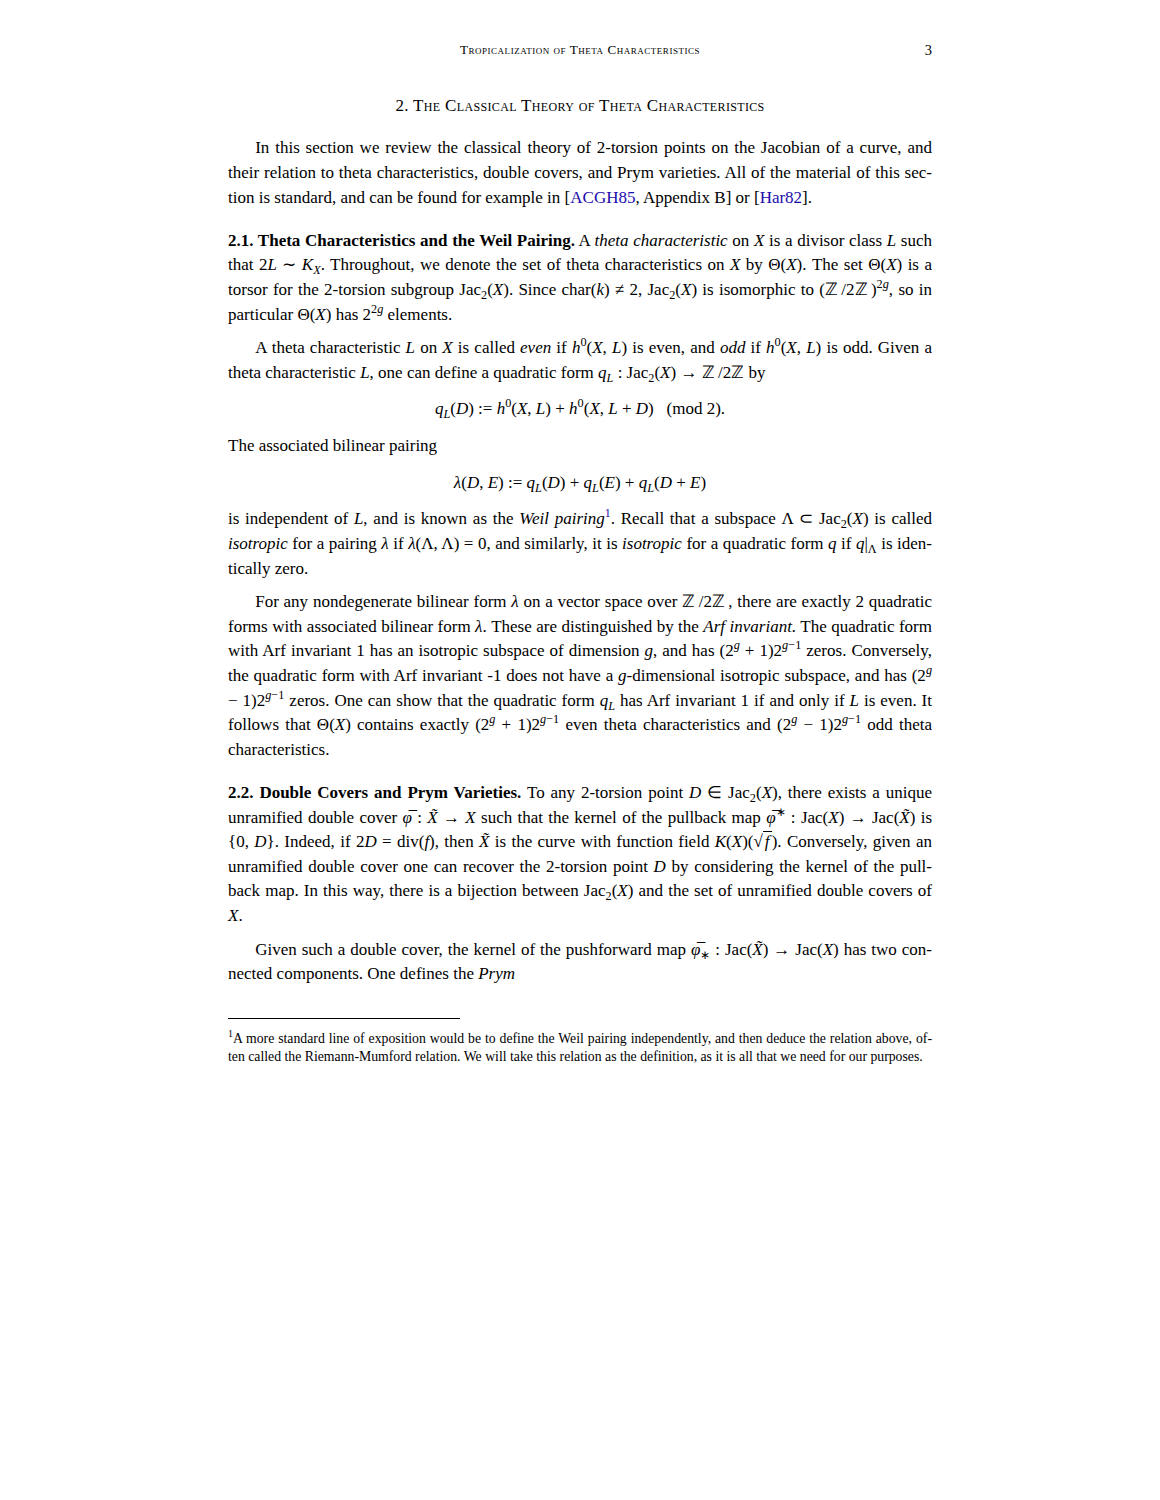Tropicalization of Theta Characteristics 3
2. The Classical Theory of Theta Characteristics
In this section we review the classical theory of 2-torsion points on the Jacobian of a curve, and their relation to theta characteristics, double covers, and Prym varieties. All of the material of this section is standard, and can be found for example in [ACGH85, Appendix B] or [Har82].
2.1. Theta Characteristics and the Weil Pairing.
A theta characteristic on X is a divisor class L such that 2L ∼ KX. Throughout, we denote the set of theta characteristics on X by Θ(X). The set Θ(X) is a torsor for the 2-torsion subgroup Jac2(X). Since char(k) ≠ 2, Jac2(X) is isomorphic to (ℤ /2ℤ )2g, so in particular Θ(X) has 22g elements.
A theta characteristic L on X is called even if h0(X, L) is even, and odd if h0(X, L) is odd. Given a theta characteristic L, one can define a quadratic form qL : Jac2(X) → ℤ /2ℤ by
qL(D) := h0(X, L) + h0(X, L + D) (mod 2).
The associated bilinear pairing
λ(D, E) := qL(D) + qL(E) + qL(D + E)
is independent of L, and is known as the Weil pairing1. Recall that a subspace Λ ⊂ Jac2(X) is called isotropic for a pairing λ if λ(Λ, Λ) = 0, and similarly, it is isotropic for a quadratic form q if q|Λ is identically zero.
For any nondegenerate bilinear form λ on a vector space over ℤ /2ℤ , there are exactly 2 quadratic forms with associated bilinear form λ. These are distinguished by the Arf invariant. The quadratic form with Arf invariant 1 has an isotropic subspace of dimension g, and has (2g + 1)2g−1 zeros. Conversely, the quadratic form with Arf invariant -1 does not have a g-dimensional isotropic subspace, and has (2g − 1)2g−1 zeros. One can show that the quadratic form qL has Arf invariant 1 if and only if L is even. It follows that Θ(X) contains exactly (2g + 1)2g−1 even theta characteristics and (2g − 1)2g−1 odd theta characteristics.
2.2. Double Covers and Prym Varieties.
To any 2-torsion point D ∈ Jac2(X), there exists a unique unramified double cover φ̅ : X̃ → X such that the kernel of the pullback map φ̅∗ : Jac(X) → Jac(X̃) is {0, D}. Indeed, if 2D = div(f), then X̃ is the curve with function field K(X)(√f). Conversely, given an unramified double cover one can recover the 2-torsion point D by considering the kernel of the pullback map. In this way, there is a bijection between Jac2(X) and the set of unramified double covers of X.
Given such a double cover, the kernel of the pushforward map φ̅∗ : Jac(X̃) → Jac(X) has two connected components. One defines the Prym
1 A more standard line of exposition would be to define the Weil pairing independently, and then deduce the relation above, often called the Riemann-Mumford relation. We will take this relation as the definition, as it is all that we need for our purposes.